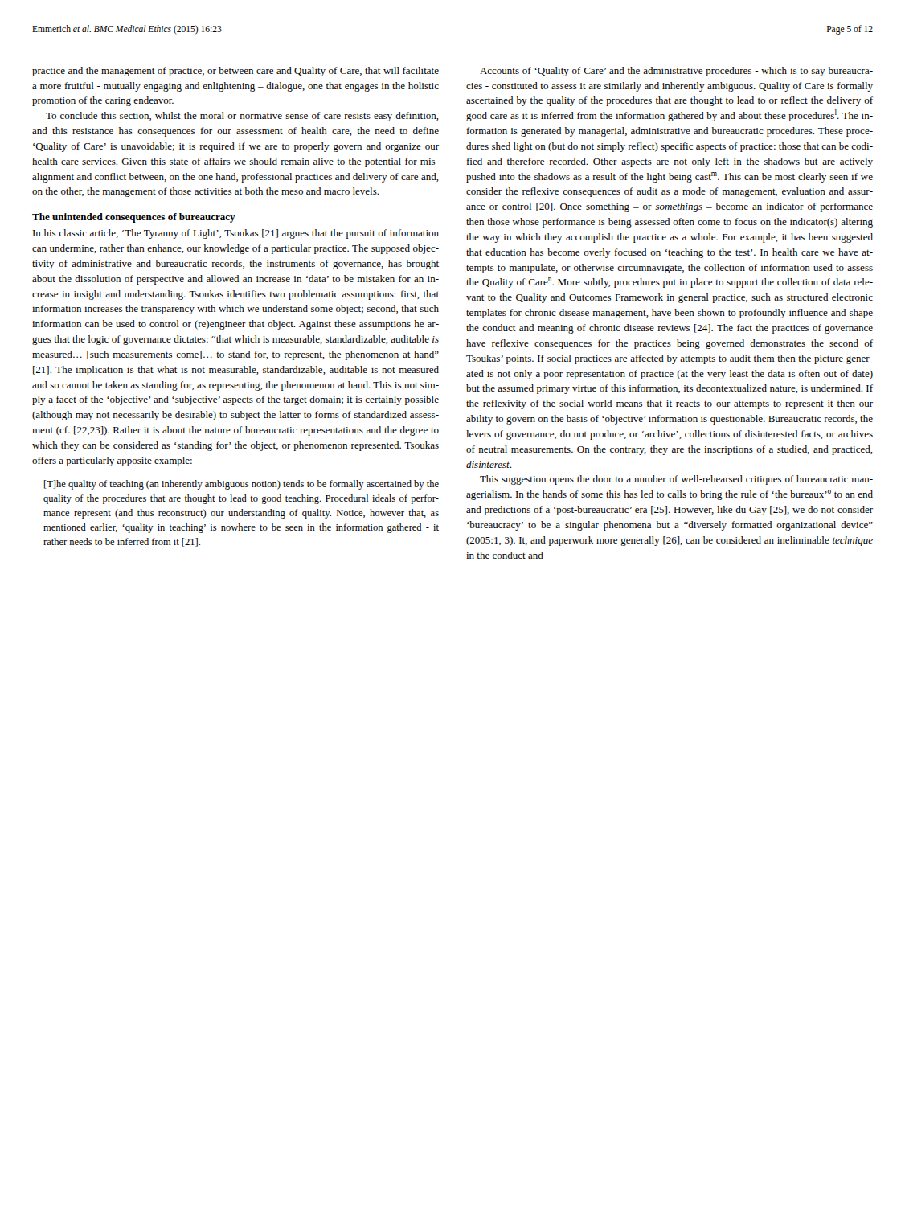Emmerich et al. BMC Medical Ethics (2015) 16:23
Page 5 of 12
practice and the management of practice, or between care and Quality of Care, that will facilitate a more fruitful - mutually engaging and enlightening – dialogue, one that engages in the holistic promotion of the caring endeavor.
To conclude this section, whilst the moral or normative sense of care resists easy definition, and this resistance has consequences for our assessment of health care, the need to define ‘Quality of Care’ is unavoidable; it is required if we are to properly govern and organize our health care services. Given this state of affairs we should remain alive to the potential for misalignment and conflict between, on the one hand, professional practices and delivery of care and, on the other, the management of those activities at both the meso and macro levels.
The unintended consequences of bureaucracy
In his classic article, ‘The Tyranny of Light’, Tsoukas [21] argues that the pursuit of information can undermine, rather than enhance, our knowledge of a particular practice. The supposed objectivity of administrative and bureaucratic records, the instruments of governance, has brought about the dissolution of perspective and allowed an increase in ‘data’ to be mistaken for an increase in insight and understanding. Tsoukas identifies two problematic assumptions: first, that information increases the transparency with which we understand some object; second, that such information can be used to control or (re)engineer that object. Against these assumptions he argues that the logic of governance dictates: “that which is measurable, standardizable, auditable is measured… [such measurements come]… to stand for, to represent, the phenomenon at hand” [21]. The implication is that what is not measurable, standardizable, auditable is not measured and so cannot be taken as standing for, as representing, the phenomenon at hand. This is not simply a facet of the ‘objective’ and ‘subjective’ aspects of the target domain; it is certainly possible (although may not necessarily be desirable) to subject the latter to forms of standardized assessment (cf. [22,23]). Rather it is about the nature of bureaucratic representations and the degree to which they can be considered as ‘standing for’ the object, or phenomenon represented. Tsoukas offers a particularly apposite example:
[T]he quality of teaching (an inherently ambiguous notion) tends to be formally ascertained by the quality of the procedures that are thought to lead to good teaching. Procedural ideals of performance represent (and thus reconstruct) our understanding of quality. Notice, however that, as mentioned earlier, ‘quality in teaching’ is nowhere to be seen in the information gathered - it rather needs to be inferred from it [21].
Accounts of ‘Quality of Care’ and the administrative procedures - which is to say bureaucracies - constituted to assess it are similarly and inherently ambiguous. Quality of Care is formally ascertained by the quality of the procedures that are thought to lead to or reflect the delivery of good care as it is inferred from the information gathered by and about these proceduresl. The information is generated by managerial, administrative and bureaucratic procedures. These procedures shed light on (but do not simply reflect) specific aspects of practice: those that can be codified and therefore recorded. Other aspects are not only left in the shadows but are actively pushed into the shadows as a result of the light being castm. This can be most clearly seen if we consider the reflexive consequences of audit as a mode of management, evaluation and assurance or control [20]. Once something – or somethings – become an indicator of performance then those whose performance is being assessed often come to focus on the indicator(s) altering the way in which they accomplish the practice as a whole. For example, it has been suggested that education has become overly focused on ‘teaching to the test’. In health care we have attempts to manipulate, or otherwise circumnavigate, the collection of information used to assess the Quality of Caren. More subtly, procedures put in place to support the collection of data relevant to the Quality and Outcomes Framework in general practice, such as structured electronic templates for chronic disease management, have been shown to profoundly influence and shape the conduct and meaning of chronic disease reviews [24]. The fact the practices of governance have reflexive consequences for the practices being governed demonstrates the second of Tsoukas’ points. If social practices are affected by attempts to audit them then the picture generated is not only a poor representation of practice (at the very least the data is often out of date) but the assumed primary virtue of this information, its decontextualized nature, is undermined. If the reflexivity of the social world means that it reacts to our attempts to represent it then our ability to govern on the basis of ‘objective’ information is questionable. Bureaucratic records, the levers of governance, do not produce, or ‘archive’, collections of disinterested facts, or archives of neutral measurements. On the contrary, they are the inscriptions of a studied, and practiced, disinterest.
This suggestion opens the door to a number of well-rehearsed critiques of bureaucratic managerialism. In the hands of some this has led to calls to bring the rule of ‘the bureaux’o to an end and predictions of a ‘post-bureaucratic’ era [25]. However, like du Gay [25], we do not consider ‘bureaucracy’ to be a singular phenomena but a “diversely formatted organizational device” (2005:1, 3). It, and paperwork more generally [26], can be considered an ineliminable technique in the conduct and